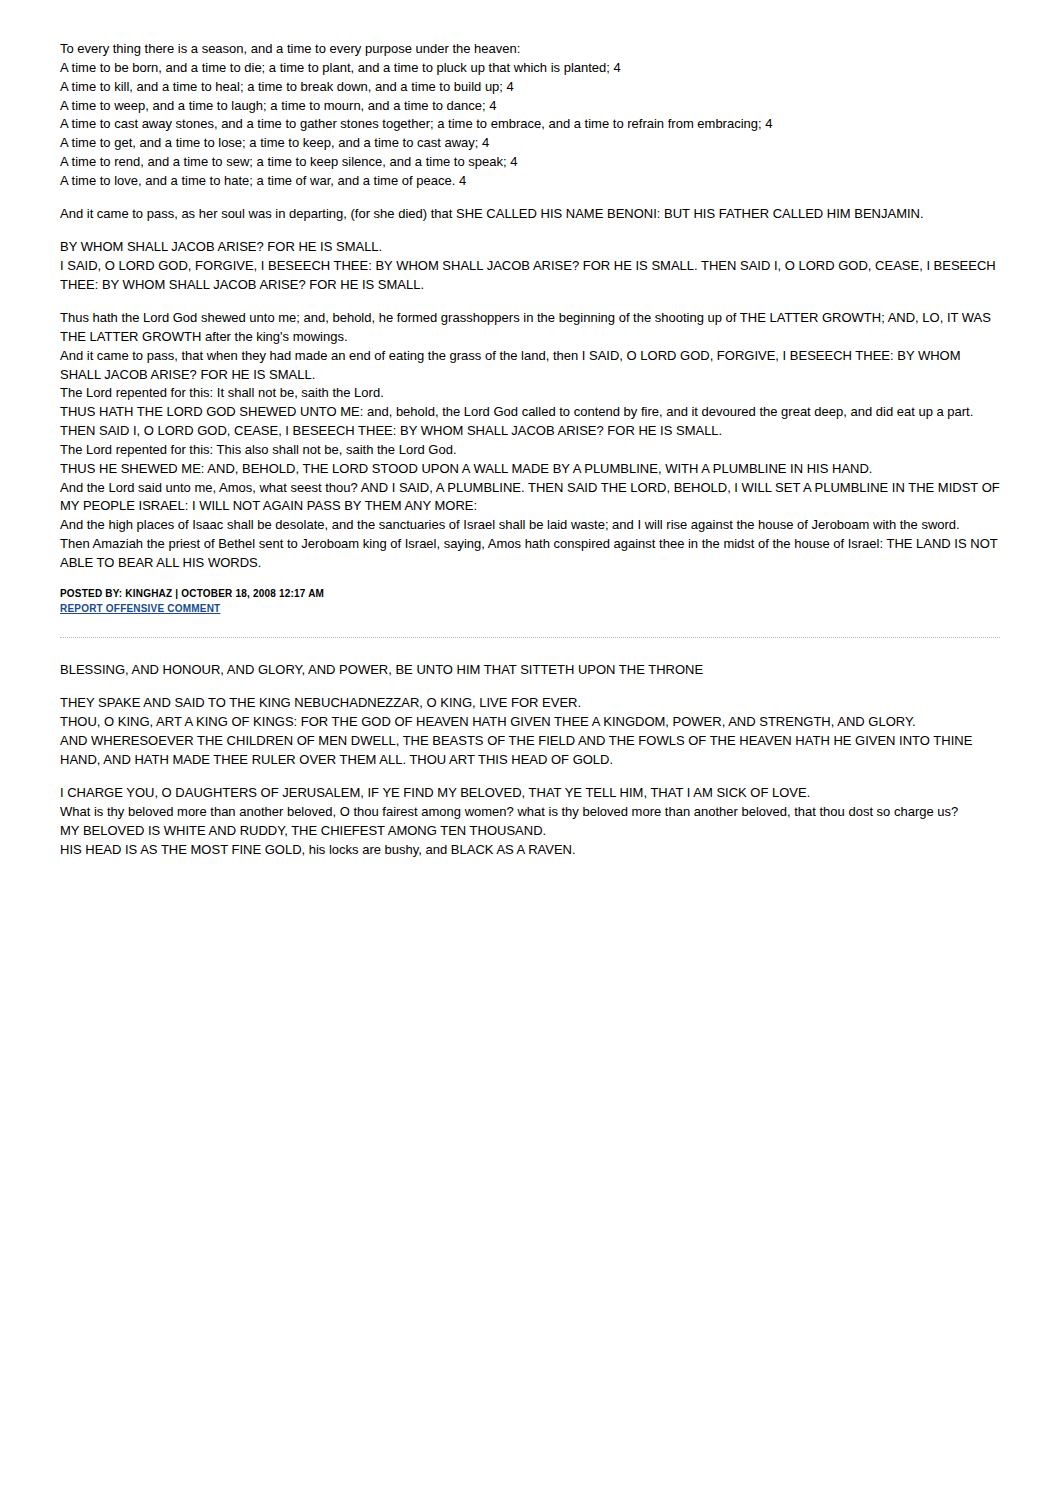To every thing there is a season, and a time to every purpose under the heaven:
A time to be born, and a time to die; a time to plant, and a time to pluck up that which is planted; 4
A time to kill, and a time to heal; a time to break down, and a time to build up; 4
A time to weep, and a time to laugh; a time to mourn, and a time to dance; 4
A time to cast away stones, and a time to gather stones together; a time to embrace, and a time to refrain from embracing; 4
A time to get, and a time to lose; a time to keep, and a time to cast away; 4
A time to rend, and a time to sew; a time to keep silence, and a time to speak; 4
A time to love, and a time to hate; a time of war, and a time of peace. 4
And it came to pass, as her soul was in departing, (for she died) that SHE CALLED HIS NAME BENONI: BUT HIS FATHER CALLED HIM BENJAMIN.
BY WHOM SHALL JACOB ARISE? FOR HE IS SMALL.
I SAID, O LORD GOD, FORGIVE, I BESEECH THEE: BY WHOM SHALL JACOB ARISE? FOR HE IS SMALL. THEN SAID I, O LORD GOD, CEASE, I BESEECH THEE: BY WHOM SHALL JACOB ARISE? FOR HE IS SMALL.
Thus hath the Lord God shewed unto me; and, behold, he formed grasshoppers in the beginning of the shooting up of THE LATTER GROWTH; AND, LO, IT WAS THE LATTER GROWTH after the king's mowings.
And it came to pass, that when they had made an end of eating the grass of the land, then I SAID, O LORD GOD, FORGIVE, I BESEECH THEE: BY WHOM SHALL JACOB ARISE? FOR HE IS SMALL.
The Lord repented for this: It shall not be, saith the Lord.
THUS HATH THE LORD GOD SHEWED UNTO ME: and, behold, the Lord God called to contend by fire, and it devoured the great deep, and did eat up a part.
THEN SAID I, O LORD GOD, CEASE, I BESEECH THEE: BY WHOM SHALL JACOB ARISE? FOR HE IS SMALL.
The Lord repented for this: This also shall not be, saith the Lord God.
THUS HE SHEWED ME: AND, BEHOLD, THE LORD STOOD UPON A WALL MADE BY A PLUMBLINE, WITH A PLUMBLINE IN HIS HAND.
And the Lord said unto me, Amos, what seest thou? AND I SAID, A PLUMBLINE. THEN SAID THE LORD, BEHOLD, I WILL SET A PLUMBLINE IN THE MIDST OF MY PEOPLE ISRAEL: I WILL NOT AGAIN PASS BY THEM ANY MORE:
And the high places of Isaac shall be desolate, and the sanctuaries of Israel shall be laid waste; and I will rise against the house of Jeroboam with the sword.
Then Amaziah the priest of Bethel sent to Jeroboam king of Israel, saying, Amos hath conspired against thee in the midst of the house of Israel: THE LAND IS NOT ABLE TO BEAR ALL HIS WORDS.
POSTED BY: KINGHAZ | OCTOBER 18, 2008 12:17 AM
REPORT OFFENSIVE COMMENT
BLESSING, AND HONOUR, AND GLORY, AND POWER, BE UNTO HIM THAT SITTETH UPON THE THRONE
THEY SPAKE AND SAID TO THE KING NEBUCHADNEZZAR, O KING, LIVE FOR EVER.
THOU, O KING, ART A KING OF KINGS: FOR THE GOD OF HEAVEN HATH GIVEN THEE A KINGDOM, POWER, AND STRENGTH, AND GLORY.
AND WHERESOEVER THE CHILDREN OF MEN DWELL, THE BEASTS OF THE FIELD AND THE FOWLS OF THE HEAVEN HATH HE GIVEN INTO THINE HAND, AND HATH MADE THEE RULER OVER THEM ALL. THOU ART THIS HEAD OF GOLD.
I CHARGE YOU, O DAUGHTERS OF JERUSALEM, IF YE FIND MY BELOVED, THAT YE TELL HIM, THAT I AM SICK OF LOVE.
What is thy beloved more than another beloved, O thou fairest among women? what is thy beloved more than another beloved, that thou dost so charge us?
MY BELOVED IS WHITE AND RUDDY, THE CHIEFEST AMONG TEN THOUSAND.
HIS HEAD IS AS THE MOST FINE GOLD, his locks are bushy, and BLACK AS A RAVEN.